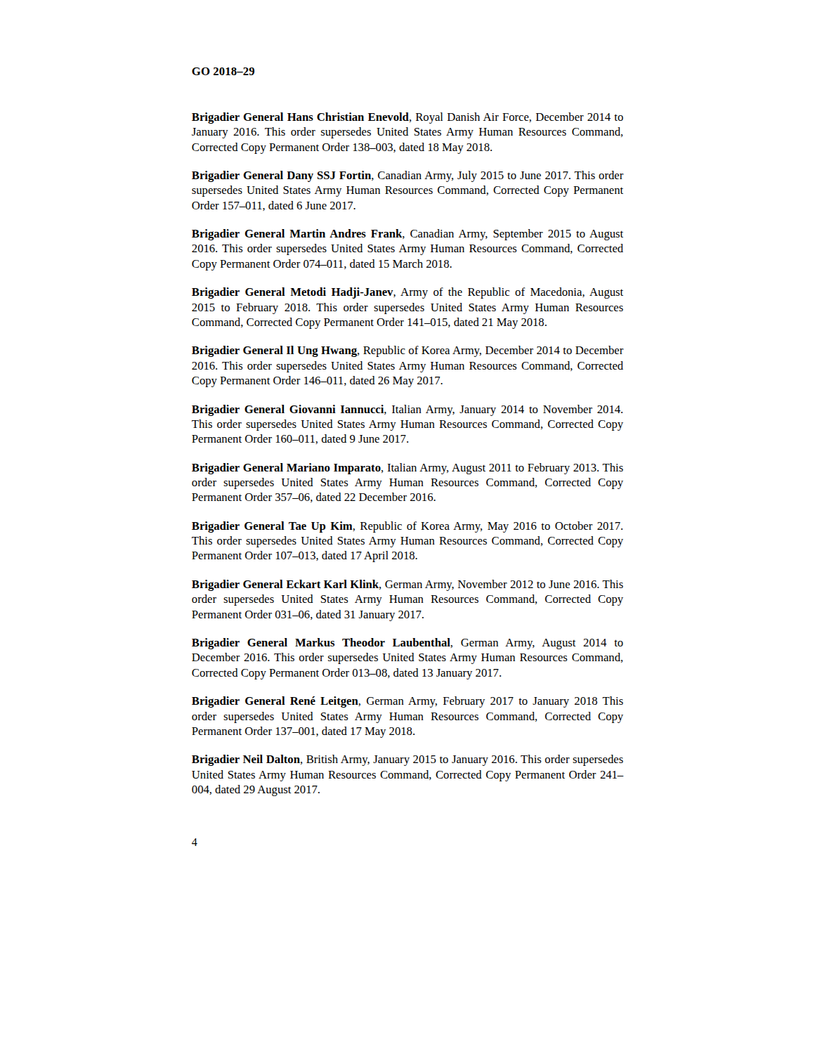GO 2018–29
Brigadier General Hans Christian Enevold, Royal Danish Air Force, December 2014 to January 2016. This order supersedes United States Army Human Resources Command, Corrected Copy Permanent Order 138–003, dated 18 May 2018.
Brigadier General Dany SSJ Fortin, Canadian Army, July 2015 to June 2017. This order supersedes United States Army Human Resources Command, Corrected Copy Permanent Order 157–011, dated 6 June 2017.
Brigadier General Martin Andres Frank, Canadian Army, September 2015 to August 2016. This order supersedes United States Army Human Resources Command, Corrected Copy Permanent Order 074–011, dated 15 March 2018.
Brigadier General Metodi Hadji-Janev, Army of the Republic of Macedonia, August 2015 to February 2018. This order supersedes United States Army Human Resources Command, Corrected Copy Permanent Order 141–015, dated 21 May 2018.
Brigadier General Il Ung Hwang, Republic of Korea Army, December 2014 to December 2016. This order supersedes United States Army Human Resources Command, Corrected Copy Permanent Order 146–011, dated 26 May 2017.
Brigadier General Giovanni Iannucci, Italian Army, January 2014 to November 2014. This order supersedes United States Army Human Resources Command, Corrected Copy Permanent Order 160–011, dated 9 June 2017.
Brigadier General Mariano Imparato, Italian Army, August 2011 to February 2013. This order supersedes United States Army Human Resources Command, Corrected Copy Permanent Order 357–06, dated 22 December 2016.
Brigadier General Tae Up Kim, Republic of Korea Army, May 2016 to October 2017. This order supersedes United States Army Human Resources Command, Corrected Copy Permanent Order 107–013, dated 17 April 2018.
Brigadier General Eckart Karl Klink, German Army, November 2012 to June 2016. This order supersedes United States Army Human Resources Command, Corrected Copy Permanent Order 031–06, dated 31 January 2017.
Brigadier General Markus Theodor Laubenthal, German Army, August 2014 to December 2016. This order supersedes United States Army Human Resources Command, Corrected Copy Permanent Order 013–08, dated 13 January 2017.
Brigadier General René Leitgen, German Army, February 2017 to January 2018 This order supersedes United States Army Human Resources Command, Corrected Copy Permanent Order 137–001, dated 17 May 2018.
Brigadier Neil Dalton, British Army, January 2015 to January 2016. This order supersedes United States Army Human Resources Command, Corrected Copy Permanent Order 241–004, dated 29 August 2017.
4